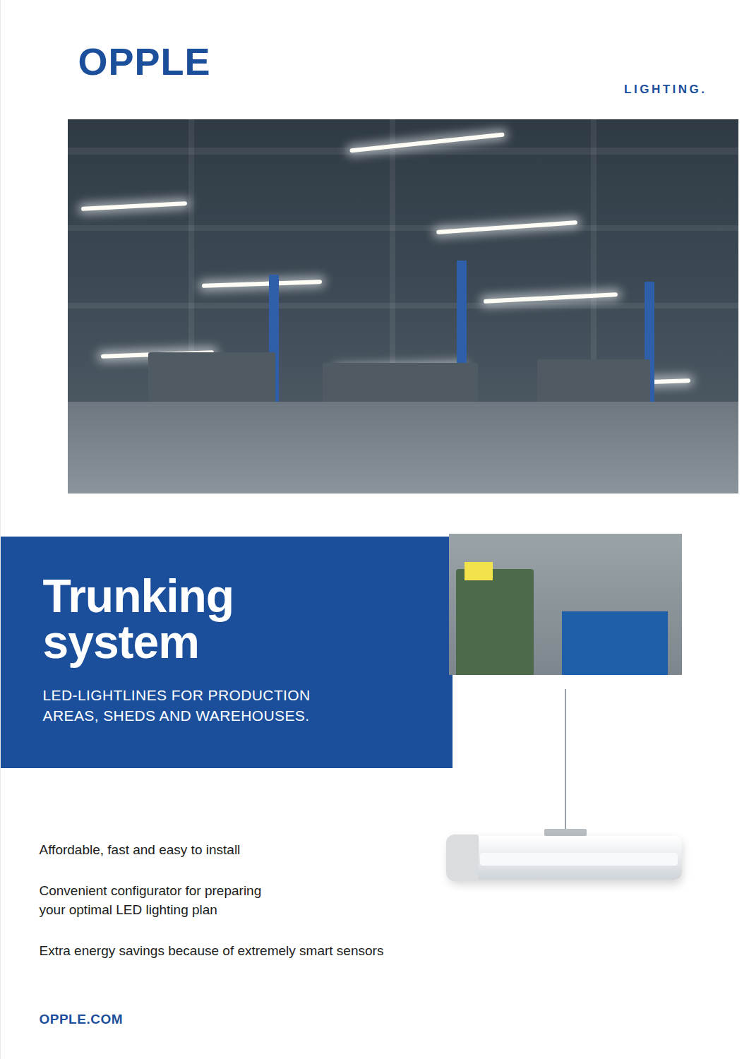OPPLE LIGHTING.
Trunking
system
LED-lightlines for production
areas, sheds and warehouses.
Affordable, fast and easy to install
Convenient configurator for preparing
your optimal LED lighting plan
Extra energy savings because of extremely smart sensors
OPPLE.COM